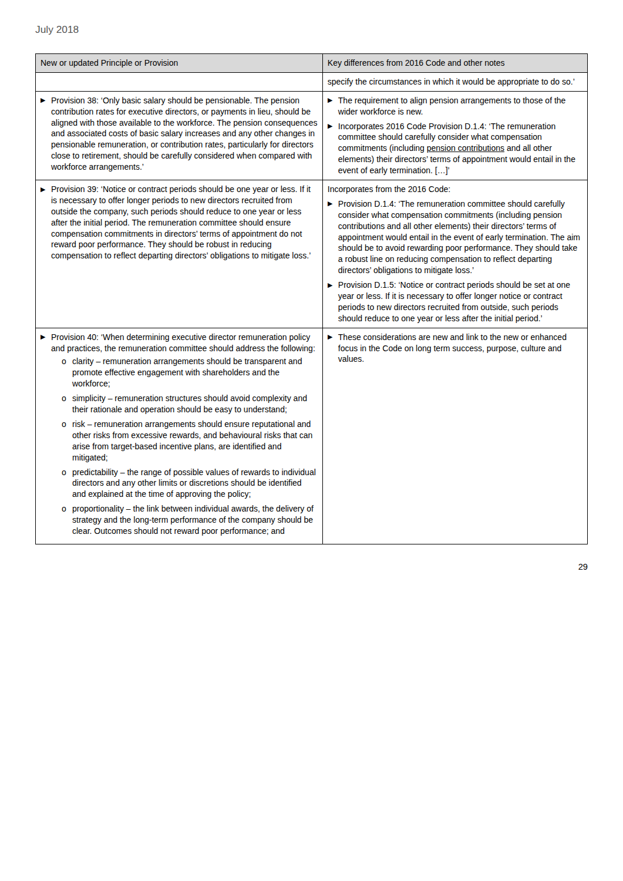July 2018
| New or updated Principle or Provision | Key differences from 2016 Code and other notes |
| --- | --- |
| | specify the circumstances in which it would be appropriate to do so.’ |
| Provision 38: ‘Only basic salary should be pensionable. The pension contribution rates for executive directors, or payments in lieu, should be aligned with those available to the workforce. The pension consequences and associated costs of basic salary increases and any other changes in pensionable remuneration, or contribution rates, particularly for directors close to retirement, should be carefully considered when compared with workforce arrangements.’ | The requirement to align pension arrangements to those of the wider workforce is new. Incorporates 2016 Code Provision D.1.4: ‘The remuneration committee should carefully consider what compensation commitments (including pension contributions and all other elements) their directors’ terms of appointment would entail in the event of early termination. […]’ |
| Provision 39: ‘Notice or contract periods should be one year or less. If it is necessary to offer longer periods to new directors recruited from outside the company, such periods should reduce to one year or less after the initial period. The remuneration committee should ensure compensation commitments in directors’ terms of appointment do not reward poor performance. They should be robust in reducing compensation to reflect departing directors’ obligations to mitigate loss.’ | Incorporates from the 2016 Code: Provision D.1.4: ‘The remuneration committee should carefully consider what compensation commitments (including pension contributions and all other elements) their directors’ terms of appointment would entail in the event of early termination. The aim should be to avoid rewarding poor performance. They should take a robust line on reducing compensation to reflect departing directors’ obligations to mitigate loss.’ Provision D.1.5: ‘Notice or contract periods should be set at one year or less. If it is necessary to offer longer notice or contract periods to new directors recruited from outside, such periods should reduce to one year or less after the initial period.’ |
| Provision 40: ‘When determining executive director remuneration policy and practices, the remuneration committee should address the following: clarity – remuneration arrangements should be transparent and promote effective engagement with shareholders and the workforce; simplicity – remuneration structures should avoid complexity and their rationale and operation should be easy to understand; risk – remuneration arrangements should ensure reputational and other risks from excessive rewards, and behavioural risks that can arise from target-based incentive plans, are identified and mitigated; predictability – the range of possible values of rewards to individual directors and any other limits or discretions should be identified and explained at the time of approving the policy; proportionality – the link between individual awards, the delivery of strategy and the long-term performance of the company should be clear. Outcomes should not reward poor performance; and | These considerations are new and link to the new or enhanced focus in the Code on long term success, purpose, culture and values. |
29